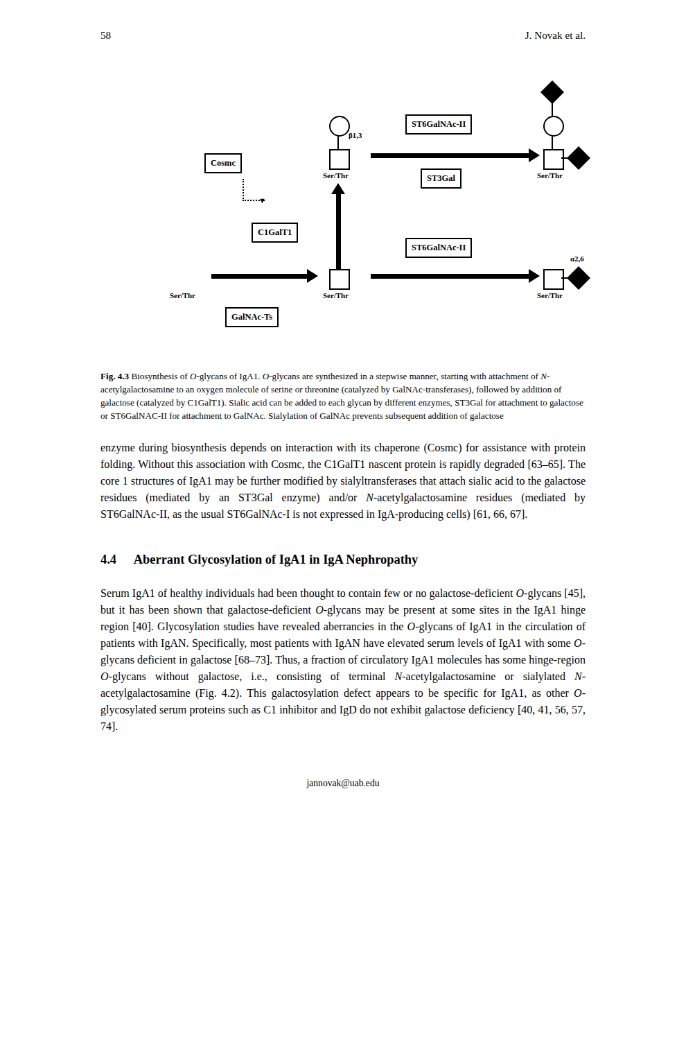58 J. Novak et al.
Ser/Thr
β1,3
Ser/Thr
ST6GalNAc-II
ST3Gal
Cosmc
▼
C1GalT1
Ser/Thr
ST6GalNAc-II
α2,6
Ser/Thr
Ser/Thr
GalNAc-Ts
Fig. 4.3 Biosynthesis of O-glycans of IgA1. O-glycans are synthesized in a stepwise manner, starting with attachment of N-acetylgalactosamine to an oxygen molecule of serine or threonine (catalyzed by GalNAc-transferases), followed by addition of galactose (catalyzed by C1GalT1). Sialic acid can be added to each glycan by different enzymes, ST3Gal for attachment to galactose or ST6GalNAC-II for attachment to GalNAc. Sialylation of GalNAc prevents subsequent addition of galactose
enzyme during biosynthesis depends on interaction with its chaperone (Cosmc) for assistance with protein folding. Without this association with Cosmc, the C1GalT1 nascent protein is rapidly degraded [63–65]. The core 1 structures of IgA1 may be further modified by sialyltransferases that attach sialic acid to the galactose residues (mediated by an ST3Gal enzyme) and/or N-acetylgalactosamine residues (mediated by ST6GalNAc-II, as the usual ST6GalNAc-I is not expressed in IgA-producing cells) [61, 66, 67].
4.4 Aberrant Glycosylation of IgA1 in IgA Nephropathy
Serum IgA1 of healthy individuals had been thought to contain few or no galactose-deficient O-glycans [45], but it has been shown that galactose-deficient O-glycans may be present at some sites in the IgA1 hinge region [40]. Glycosylation studies have revealed aberrancies in the O-glycans of IgA1 in the circulation of patients with IgAN. Specifically, most patients with IgAN have elevated serum levels of IgA1 with some O-glycans deficient in galactose [68–73]. Thus, a fraction of circulatory IgA1 molecules has some hinge-region O-glycans without galactose, i.e., consisting of terminal N-acetylgalactosamine or sialylated N-acetylgalactosamine (Fig. 4.2). This galactosylation defect appears to be specific for IgA1, as other O-glycosylated serum proteins such as C1 inhibitor and IgD do not exhibit galactose deficiency [40, 41, 56, 57, 74].
jannovak@uab.edu